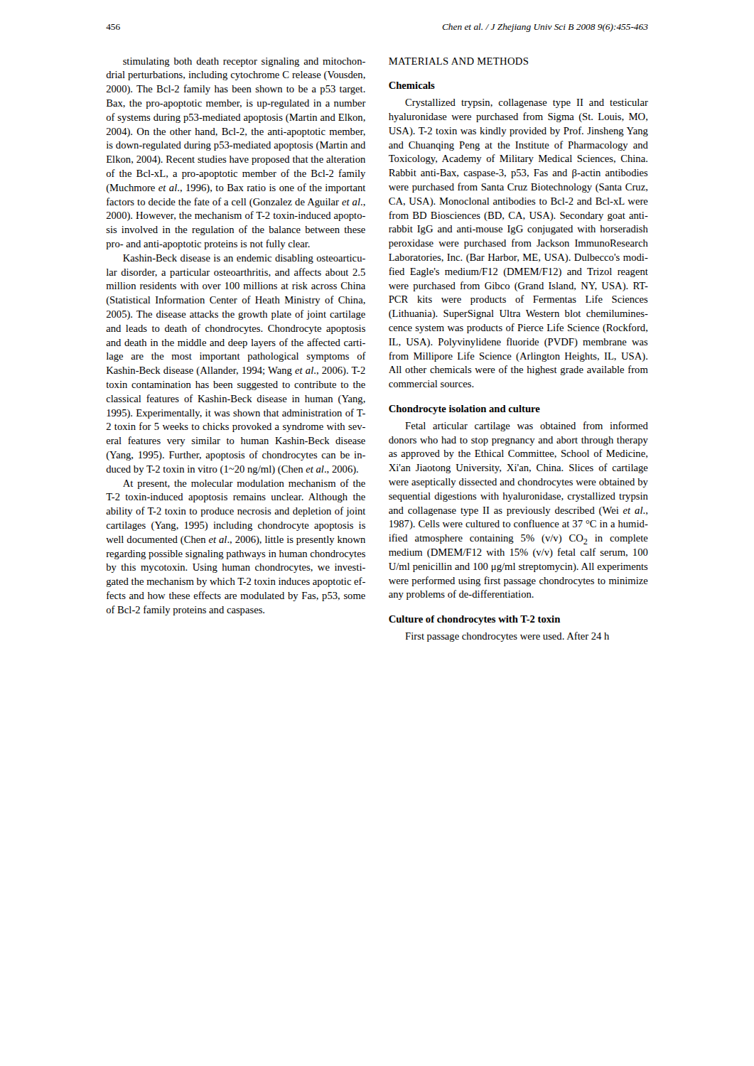456 Chen et al. / J Zhejiang Univ Sci B 2008 9(6):455-463
stimulating both death receptor signaling and mitochondrial perturbations, including cytochrome C release (Vousden, 2000). The Bcl-2 family has been shown to be a p53 target. Bax, the pro-apoptotic member, is up-regulated in a number of systems during p53-mediated apoptosis (Martin and Elkon, 2004). On the other hand, Bcl-2, the anti-apoptotic member, is down-regulated during p53-mediated apoptosis (Martin and Elkon, 2004). Recent studies have proposed that the alteration of the Bcl-xL, a pro-apoptotic member of the Bcl-2 family (Muchmore et al., 1996), to Bax ratio is one of the important factors to decide the fate of a cell (Gonzalez de Aguilar et al., 2000). However, the mechanism of T-2 toxin-induced apoptosis involved in the regulation of the balance between these pro- and anti-apoptotic proteins is not fully clear.
Kashin-Beck disease is an endemic disabling osteoarticular disorder, a particular osteoarthritis, and affects about 2.5 million residents with over 100 millions at risk across China (Statistical Information Center of Heath Ministry of China, 2005). The disease attacks the growth plate of joint cartilage and leads to death of chondrocytes. Chondrocyte apoptosis and death in the middle and deep layers of the affected cartilage are the most important pathological symptoms of Kashin-Beck disease (Allander, 1994; Wang et al., 2006). T-2 toxin contamination has been suggested to contribute to the classical features of Kashin-Beck disease in human (Yang, 1995). Experimentally, it was shown that administration of T-2 toxin for 5 weeks to chicks provoked a syndrome with several features very similar to human Kashin-Beck disease (Yang, 1995). Further, apoptosis of chondrocytes can be induced by T-2 toxin in vitro (1~20 ng/ml) (Chen et al., 2006).
At present, the molecular modulation mechanism of the T-2 toxin-induced apoptosis remains unclear. Although the ability of T-2 toxin to produce necrosis and depletion of joint cartilages (Yang, 1995) including chondrocyte apoptosis is well documented (Chen et al., 2006), little is presently known regarding possible signaling pathways in human chondrocytes by this mycotoxin. Using human chondrocytes, we investigated the mechanism by which T-2 toxin induces apoptotic effects and how these effects are modulated by Fas, p53, some of Bcl-2 family proteins and caspases.
MATERIALS AND METHODS
Chemicals
Crystallized trypsin, collagenase type II and testicular hyaluronidase were purchased from Sigma (St. Louis, MO, USA). T-2 toxin was kindly provided by Prof. Jinsheng Yang and Chuanqing Peng at the Institute of Pharmacology and Toxicology, Academy of Military Medical Sciences, China. Rabbit anti-Bax, caspase-3, p53, Fas and β-actin antibodies were purchased from Santa Cruz Biotechnology (Santa Cruz, CA, USA). Monoclonal antibodies to Bcl-2 and Bcl-xL were from BD Biosciences (BD, CA, USA). Secondary goat anti-rabbit IgG and anti-mouse IgG conjugated with horseradish peroxidase were purchased from Jackson ImmunoResearch Laboratories, Inc. (Bar Harbor, ME, USA). Dulbecco's modified Eagle's medium/F12 (DMEM/F12) and Trizol reagent were purchased from Gibco (Grand Island, NY, USA). RT-PCR kits were products of Fermentas Life Sciences (Lithuania). SuperSignal Ultra Western blot chemiluminescence system was products of Pierce Life Science (Rockford, IL, USA). Polyvinylidene fluoride (PVDF) membrane was from Millipore Life Science (Arlington Heights, IL, USA). All other chemicals were of the highest grade available from commercial sources.
Chondrocyte isolation and culture
Fetal articular cartilage was obtained from informed donors who had to stop pregnancy and abort through therapy as approved by the Ethical Committee, School of Medicine, Xi'an Jiaotong University, Xi'an, China. Slices of cartilage were aseptically dissected and chondrocytes were obtained by sequential digestions with hyaluronidase, crystallized trypsin and collagenase type II as previously described (Wei et al., 1987). Cells were cultured to confluence at 37 °C in a humidified atmosphere containing 5% (v/v) CO2 in complete medium (DMEM/F12 with 15% (v/v) fetal calf serum, 100 U/ml penicillin and 100 μg/ml streptomycin). All experiments were performed using first passage chondrocytes to minimize any problems of de-differentiation.
Culture of chondrocytes with T-2 toxin
First passage chondrocytes were used. After 24 h